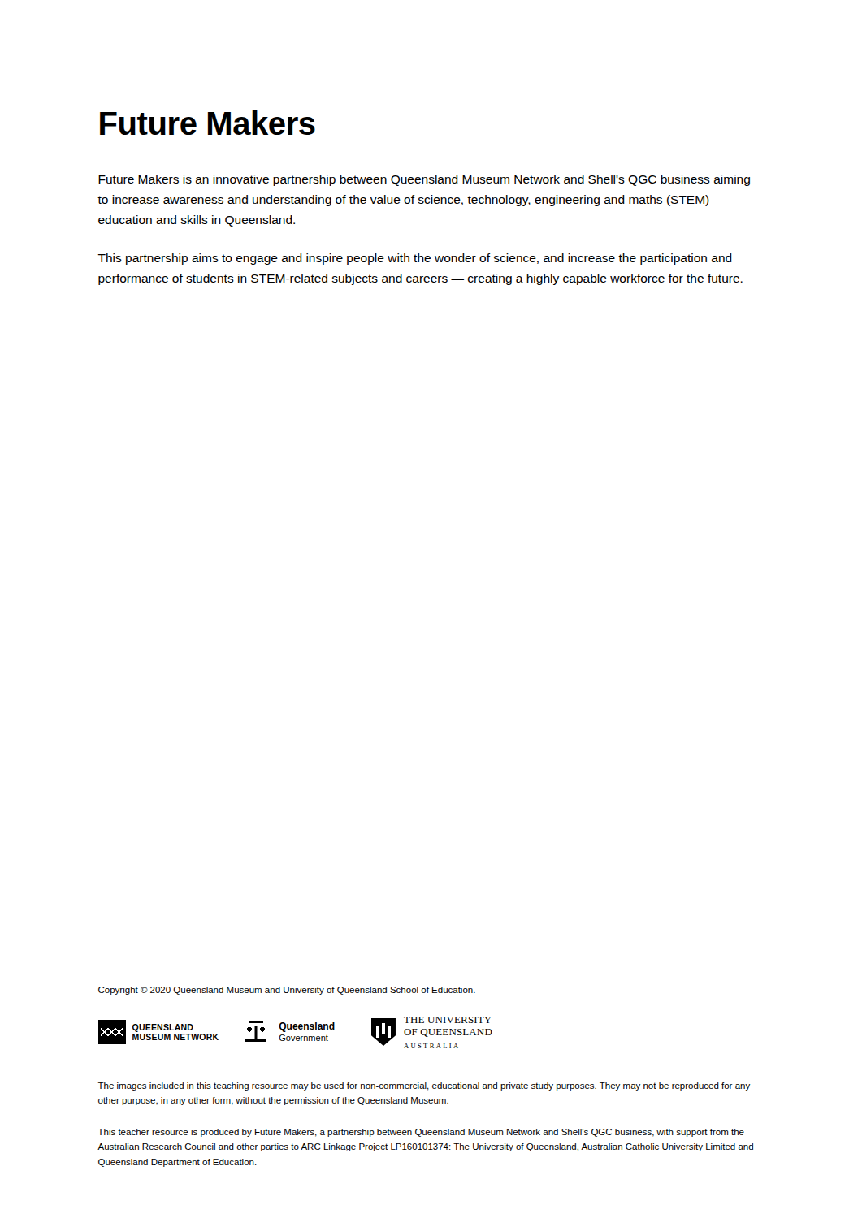Future Makers
Future Makers is an innovative partnership between Queensland Museum Network and Shell's QGC business aiming to increase awareness and understanding of the value of science, technology, engineering and maths (STEM) education and skills in Queensland.
This partnership aims to engage and inspire people with the wonder of science, and increase the participation and performance of students in STEM-related subjects and careers — creating a highly capable workforce for the future.
Copyright © 2020 Queensland Museum and University of Queensland School of Education.
QUEENSLAND
MUSEUM NETWORK
Queensland Government
THE UNIVERSITY
OF QUEENSLAND
AUSTRALIA
The images included in this teaching resource may be used for non-commercial, educational and private study purposes. They may not be reproduced for any other purpose, in any other form, without the permission of the Queensland Museum.
This teacher resource is produced by Future Makers, a partnership between Queensland Museum Network and Shell's QGC business, with support from the Australian Research Council and other parties to ARC Linkage Project LP160101374: The University of Queensland, Australian Catholic University Limited and Queensland Department of Education.